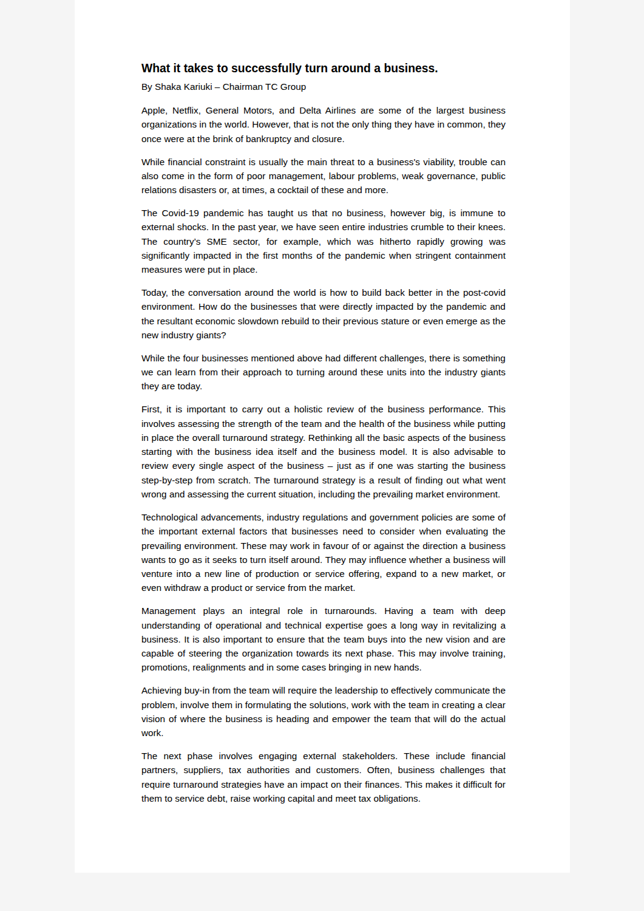What it takes to successfully turn around a business.
By Shaka Kariuki – Chairman TC Group
Apple, Netflix, General Motors, and Delta Airlines are some of the largest business organizations in the world. However, that is not the only thing they have in common, they once were at the brink of bankruptcy and closure.
While financial constraint is usually the main threat to a business's viability, trouble can also come in the form of poor management, labour problems, weak governance, public relations disasters or, at times, a cocktail of these and more.
The Covid-19 pandemic has taught us that no business, however big, is immune to external shocks. In the past year, we have seen entire industries crumble to their knees. The country’s SME sector, for example, which was hitherto rapidly growing was significantly impacted in the first months of the pandemic when stringent containment measures were put in place.
Today, the conversation around the world is how to build back better in the post-covid environment. How do the businesses that were directly impacted by the pandemic and the resultant economic slowdown rebuild to their previous stature or even emerge as the new industry giants?
While the four businesses mentioned above had different challenges, there is something we can learn from their approach to turning around these units into the industry giants they are today.
First, it is important to carry out a holistic review of the business performance. This involves assessing the strength of the team and the health of the business while putting in place the overall turnaround strategy. Rethinking all the basic aspects of the business starting with the business idea itself and the business model. It is also advisable to review every single aspect of the business – just as if one was starting the business step-by-step from scratch. The turnaround strategy is a result of finding out what went wrong and assessing the current situation, including the prevailing market environment.
Technological advancements, industry regulations and government policies are some of the important external factors that businesses need to consider when evaluating the prevailing environment. These may work in favour of or against the direction a business wants to go as it seeks to turn itself around. They may influence whether a business will venture into a new line of production or service offering, expand to a new market, or even withdraw a product or service from the market.
Management plays an integral role in turnarounds. Having a team with deep understanding of operational and technical expertise goes a long way in revitalizing a business. It is also important to ensure that the team buys into the new vision and are capable of steering the organization towards its next phase. This may involve training, promotions, realignments and in some cases bringing in new hands.
Achieving buy-in from the team will require the leadership to effectively communicate the problem, involve them in formulating the solutions, work with the team in creating a clear vision of where the business is heading and empower the team that will do the actual work.
The next phase involves engaging external stakeholders. These include financial partners, suppliers, tax authorities and customers. Often, business challenges that require turnaround strategies have an impact on their finances. This makes it difficult for them to service debt, raise working capital and meet tax obligations.